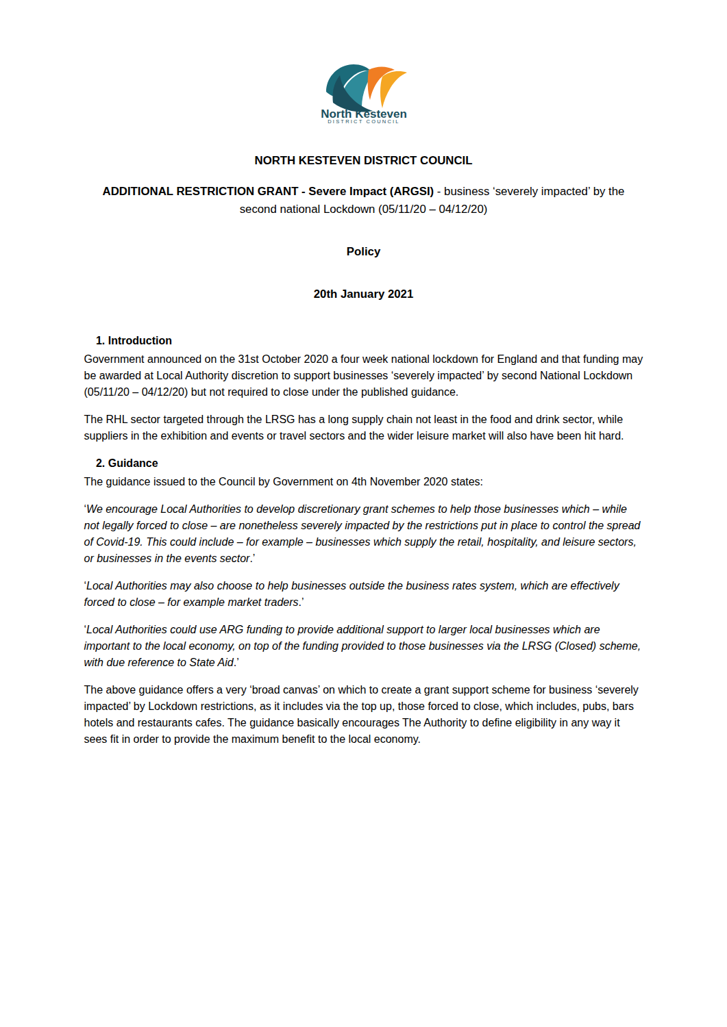North Kesteven DISTRICT COUNCIL
NORTH KESTEVEN DISTRICT COUNCIL
ADDITIONAL RESTRICTION GRANT - Severe Impact (ARGSI) - business ‘severely impacted’ by the second national Lockdown (05/11/20 – 04/12/20)
Policy
20th January 2021
Introduction
Government announced on the 31st October 2020 a four week national lockdown for England and that funding may be awarded at Local Authority discretion to support businesses ‘severely impacted’ by second National Lockdown (05/11/20 – 04/12/20) but not required to close under the published guidance.
The RHL sector targeted through the LRSG has a long supply chain not least in the food and drink sector, while suppliers in the exhibition and events or travel sectors and the wider leisure market will also have been hit hard.
Guidance
The guidance issued to the Council by Government on 4th November 2020 states:
‘We encourage Local Authorities to develop discretionary grant schemes to help those businesses which – while not legally forced to close – are nonetheless severely impacted by the restrictions put in place to control the spread of Covid-19. This could include – for example – businesses which supply the retail, hospitality, and leisure sectors, or businesses in the events sector.’
‘Local Authorities may also choose to help businesses outside the business rates system, which are effectively forced to close – for example market traders.’
‘Local Authorities could use ARG funding to provide additional support to larger local businesses which are important to the local economy, on top of the funding provided to those businesses via the LRSG (Closed) scheme, with due reference to State Aid.’
The above guidance offers a very ‘broad canvas’ on which to create a grant support scheme for business ‘severely impacted’ by Lockdown restrictions, as it includes via the top up, those forced to close, which includes, pubs, bars hotels and restaurants cafes. The guidance basically encourages The Authority to define eligibility in any way it sees fit in order to provide the maximum benefit to the local economy.